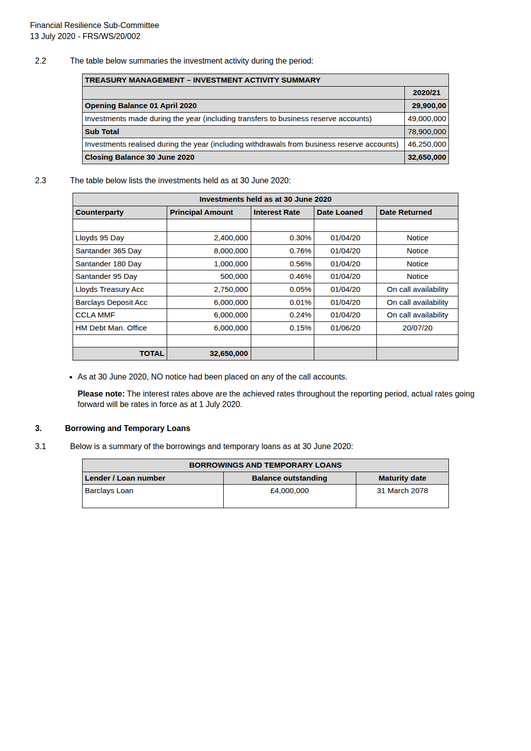Financial Resilience Sub-Committee
13 July 2020 - FRS/WS/20/002
2.2
The table below summaries the investment activity during the period:
| TREASURY MANAGEMENT – INVESTMENT ACTIVITY SUMMARY |
| | 2020/21 |
| Opening Balance 01 April 2020 | 29,900,00 |
| Investments made during the year (including transfers to business reserve accounts) | 49,000,000 |
| Sub Total | 78,900,000 |
| Investments realised during the year (including withdrawals from business reserve accounts) | 46,250,000 |
| Closing Balance 30 June 2020 | 32,650,000 |
2.3
The table below lists the investments held as at 30 June 2020:
| Investments held as at 30 June 2020 |
| Counterparty | Principal Amount | Interest Rate | Date Loaned | Date Returned |
| Lloyds 95 Day | 2,400,000 | 0.30% | 01/04/20 | Notice |
| Santander 365 Day | 8,000,000 | 0.76% | 01/04/20 | Notice |
| Santander 180 Day | 1,000,000 | 0.56% | 01/04/20 | Notice |
| Santander 95 Day | 500,000 | 0.46% | 01/04/20 | Notice |
| Lloyds Treasury Acc | 2,750,000 | 0.05% | 01/04/20 | On call availability |
| Barclays Deposit Acc | 6,000,000 | 0.01% | 01/04/20 | On call availability |
| CCLA MMF | 6,000,000 | 0.24% | 01/04/20 | On call availability |
| HM Debt Man. Office | 6,000,000 | 0.15% | 01/06/20 | 20/07/20 |
| TOTAL | 32,650,000 | | | |
As at 30 June 2020, NO notice had been placed on any of the call accounts.
Please note: The interest rates above are the achieved rates throughout the reporting period, actual rates going forward will be rates in force as at 1 July 2020.
3. Borrowing and Temporary Loans
3.1
Below is a summary of the borrowings and temporary loans as at 30 June 2020:
| BORROWINGS AND TEMPORARY LOANS |
| Lender / Loan number | Balance outstanding | Maturity date |
| Barclays Loan | £4,000,000 | 31 March 2078 |